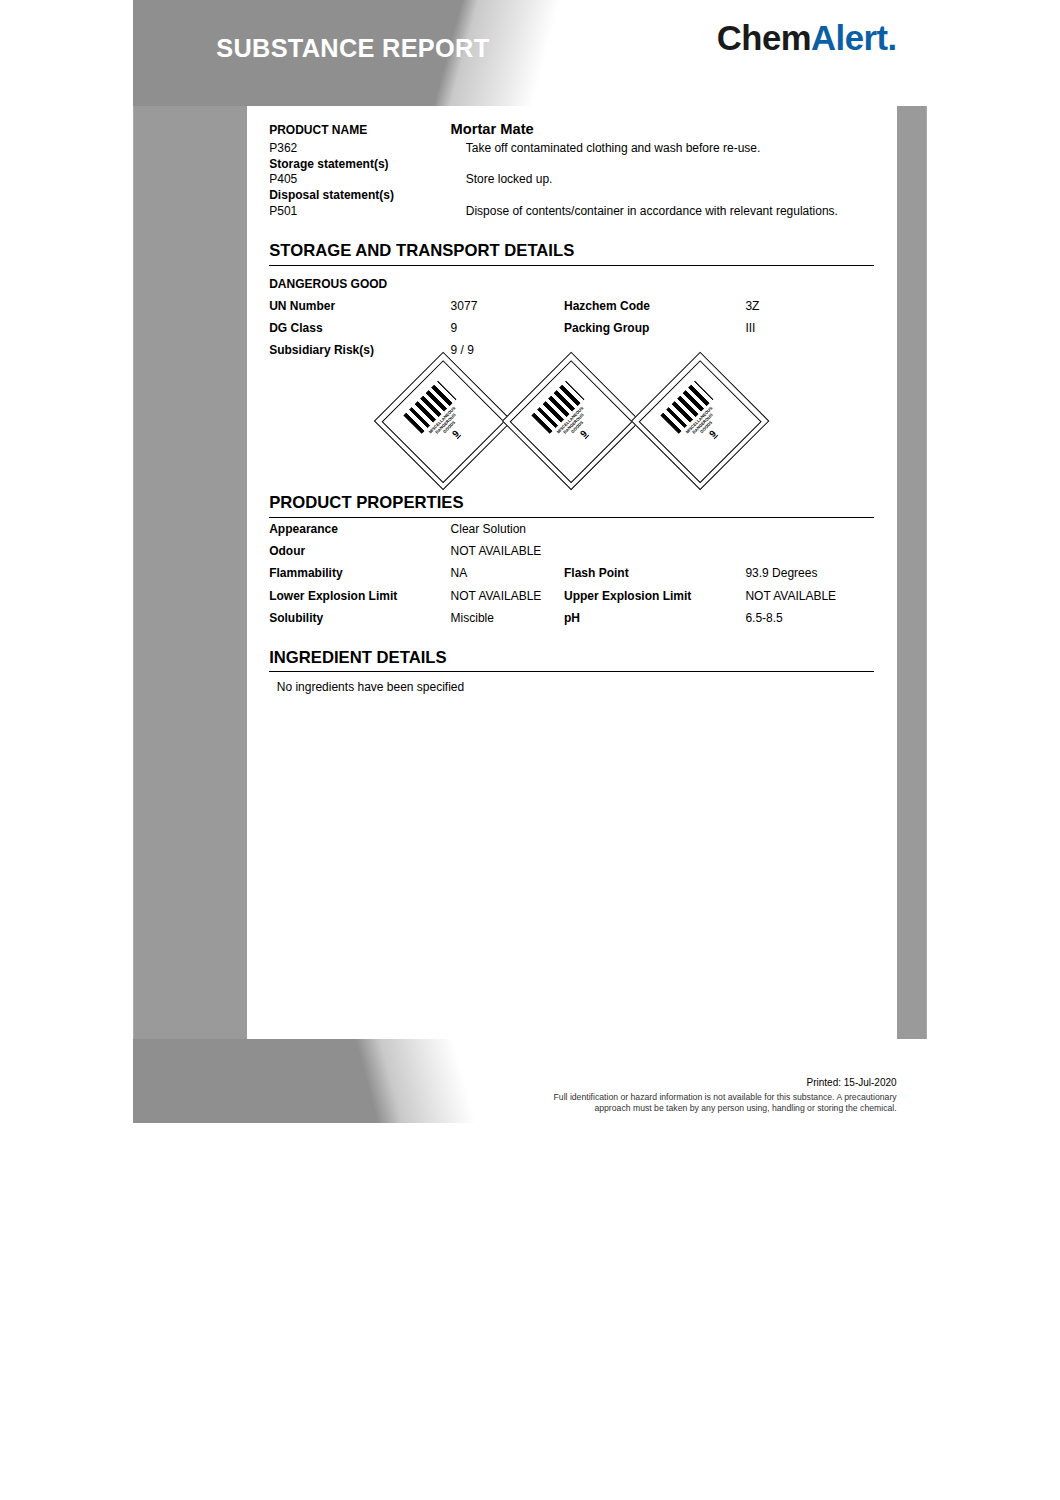SUBSTANCE REPORT
ChemAlert.
PRODUCT NAME
Mortar Mate
P362
Take off contaminated clothing and wash before re-use.
Storage statement(s)
P405
Store locked up.
Disposal statement(s)
P501
Dispose of contents/container in accordance with relevant regulations.
STORAGE AND TRANSPORT DETAILS
DANGEROUS GOOD
UN Number
3077
Hazchem Code
3Z
DG Class
9
Packing Group
III
Subsidiary Risk(s)
9 / 9
MISCELLANEOUS
DANGEROUS
GOODS
9
MISCELLANEOUS
DANGEROUS
GOODS
9
MISCELLANEOUS
DANGEROUS
GOODS
9
PRODUCT PROPERTIES
Appearance
Clear Solution
Odour
NOT AVAILABLE
Flammability
NA
Flash Point
93.9 Degrees
Lower Explosion Limit
NOT AVAILABLE
Upper Explosion Limit
NOT AVAILABLE
Solubility
Miscible
pH
6.5-8.5
INGREDIENT DETAILS
No ingredients have been specified
Page 2 of 2
Printed: 15-Jul-2020
Full identification or hazard information is not available for this substance. A precautionary
approach must be taken by any person using, handling or storing the chemical.